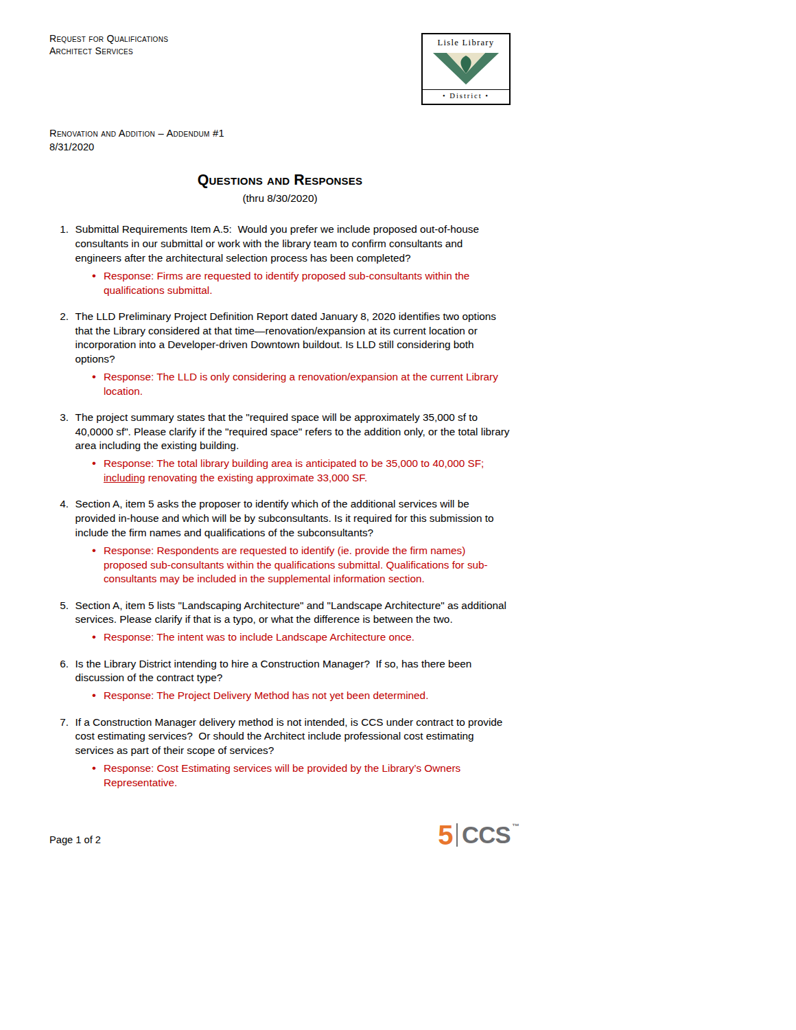Request for Qualifications
Architect Services
Lisle Library
• District •
Renovation and Addition – Addendum #1 8/31/2020
Questions and Responses
(thru 8/30/2020)
Submittal Requirements Item A.5: Would you prefer we include proposed out-of-house consultants in our submittal or work with the library team to confirm consultants and engineers after the architectural selection process has been completed?
Response: Firms are requested to identify proposed sub-consultants within the qualifications submittal.
The LLD Preliminary Project Definition Report dated January 8, 2020 identifies two options that the Library considered at that time—renovation/expansion at its current location or incorporation into a Developer-driven Downtown buildout. Is LLD still considering both options?
Response: The LLD is only considering a renovation/expansion at the current Library location.
The project summary states that the "required space will be approximately 35,000 sf to 40,0000 sf". Please clarify if the "required space" refers to the addition only, or the total library area including the existing building.
Response: The total library building area is anticipated to be 35,000 to 40,000 SF; including renovating the existing approximate 33,000 SF.
Section A, item 5 asks the proposer to identify which of the additional services will be provided in-house and which will be by subconsultants. Is it required for this submission to include the firm names and qualifications of the subconsultants?
Response: Respondents are requested to identify (ie. provide the firm names) proposed sub-consultants within the qualifications submittal. Qualifications for sub-consultants may be included in the supplemental information section.
Section A, item 5 lists "Landscaping Architecture" and "Landscape Architecture" as additional services. Please clarify if that is a typo, or what the difference is between the two.
Response: The intent was to include Landscape Architecture once.
Is the Library District intending to hire a Construction Manager? If so, has there been discussion of the contract type?
Response: The Project Delivery Method has not yet been determined.
If a Construction Manager delivery method is not intended, is CCS under contract to provide cost estimating services? Or should the Architect include professional cost estimating services as part of their scope of services?
Response: Cost Estimating services will be provided by the Library’s Owners Representative.
Page 1 of 2
5 CCS™